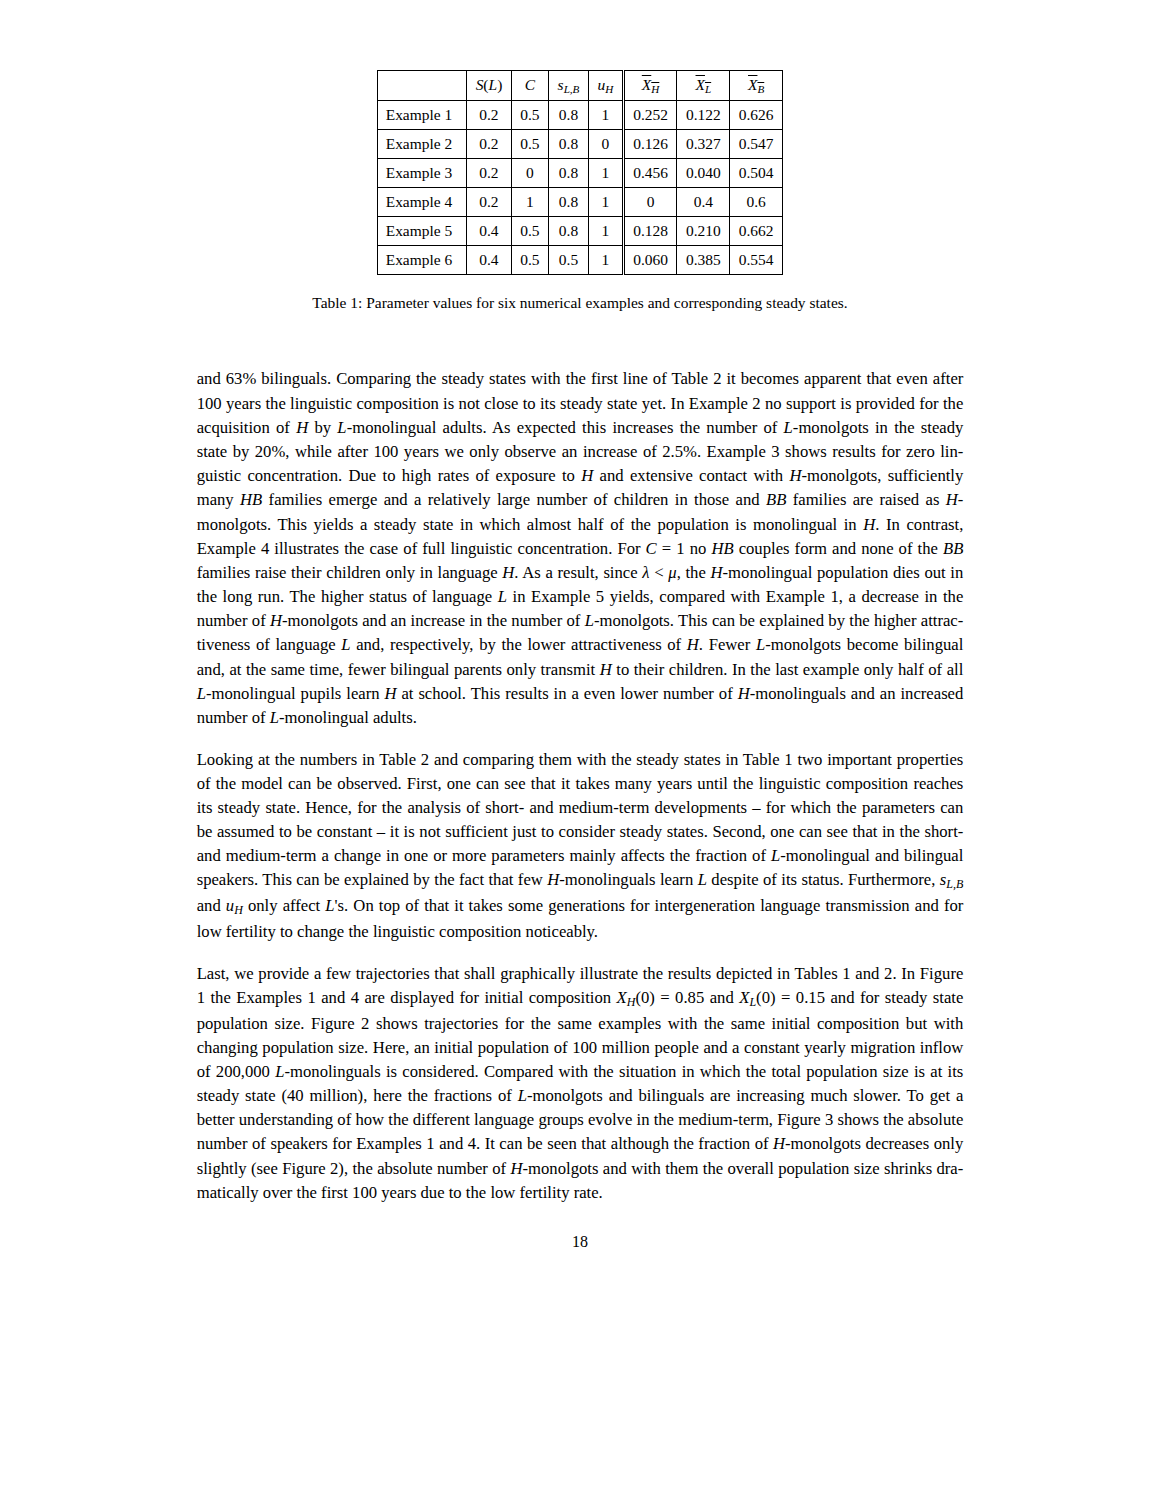| | S ( L ) | C | s L,B | u H | X H | X L | X B |
| --- | --- | --- | --- | --- | --- | --- | --- |
| Example 1 | 0.2 | 0.5 | 0.8 | 1 | 0.252 | 0.122 | 0.626 |
| Example 2 | 0.2 | 0.5 | 0.8 | 0 | 0.126 | 0.327 | 0.547 |
| Example 3 | 0.2 | 0 | 0.8 | 1 | 0.456 | 0.040 | 0.504 |
| Example 4 | 0.2 | 1 | 0.8 | 1 | 0 | 0.4 | 0.6 |
| Example 5 | 0.4 | 0.5 | 0.8 | 1 | 0.128 | 0.210 | 0.662 |
| Example 6 | 0.4 | 0.5 | 0.5 | 1 | 0.060 | 0.385 | 0.554 |
Table 1: Parameter values for six numerical examples and corresponding steady states.
and 63% bilinguals. Comparing the steady states with the first line of Table 2 it becomes apparent that even after 100 years the linguistic composition is not close to its steady state yet. In Example 2 no support is provided for the acquisition of H by L-monolingual adults. As expected this increases the number of L-monolgots in the steady state by 20%, while after 100 years we only observe an increase of 2.5%. Example 3 shows results for zero linguistic concentration. Due to high rates of exposure to H and extensive contact with H-monolgots, sufficiently many HB families emerge and a relatively large number of children in those and BB families are raised as H-monolgots. This yields a steady state in which almost half of the population is monolingual in H. In contrast, Example 4 illustrates the case of full linguistic concentration. For C = 1 no HB couples form and none of the BB families raise their children only in language H. As a result, since λ < μ, the H-monolingual population dies out in the long run. The higher status of language L in Example 5 yields, compared with Example 1, a decrease in the number of H-monolgots and an increase in the number of L-monolgots. This can be explained by the higher attractiveness of language L and, respectively, by the lower attractiveness of H. Fewer L-monolgots become bilingual and, at the same time, fewer bilingual parents only transmit H to their children. In the last example only half of all L-monolingual pupils learn H at school. This results in a even lower number of H-monolinguals and an increased number of L-monolingual adults.
Looking at the numbers in Table 2 and comparing them with the steady states in Table 1 two important properties of the model can be observed. First, one can see that it takes many years until the linguistic composition reaches its steady state. Hence, for the analysis of short- and medium-term developments – for which the parameters can be assumed to be constant – it is not sufficient just to consider steady states. Second, one can see that in the short- and medium-term a change in one or more parameters mainly affects the fraction of L-monolingual and bilingual speakers. This can be explained by the fact that few H-monolinguals learn L despite of its status. Furthermore, sL,B and uH only affect L's. On top of that it takes some generations for intergeneration language transmission and for low fertility to change the linguistic composition noticeably.
Last, we provide a few trajectories that shall graphically illustrate the results depicted in Tables 1 and 2. In Figure 1 the Examples 1 and 4 are displayed for initial composition XH(0) = 0.85 and XL(0) = 0.15 and for steady state population size. Figure 2 shows trajectories for the same examples with the same initial composition but with changing population size. Here, an initial population of 100 million people and a constant yearly migration inflow of 200,000 L-monolinguals is considered. Compared with the situation in which the total population size is at its steady state (40 million), here the fractions of L-monolgots and bilinguals are increasing much slower. To get a better understanding of how the different language groups evolve in the medium-term, Figure 3 shows the absolute number of speakers for Examples 1 and 4. It can be seen that although the fraction of H-monolgots decreases only slightly (see Figure 2), the absolute number of H-monolgots and with them the overall population size shrinks dramatically over the first 100 years due to the low fertility rate.
18